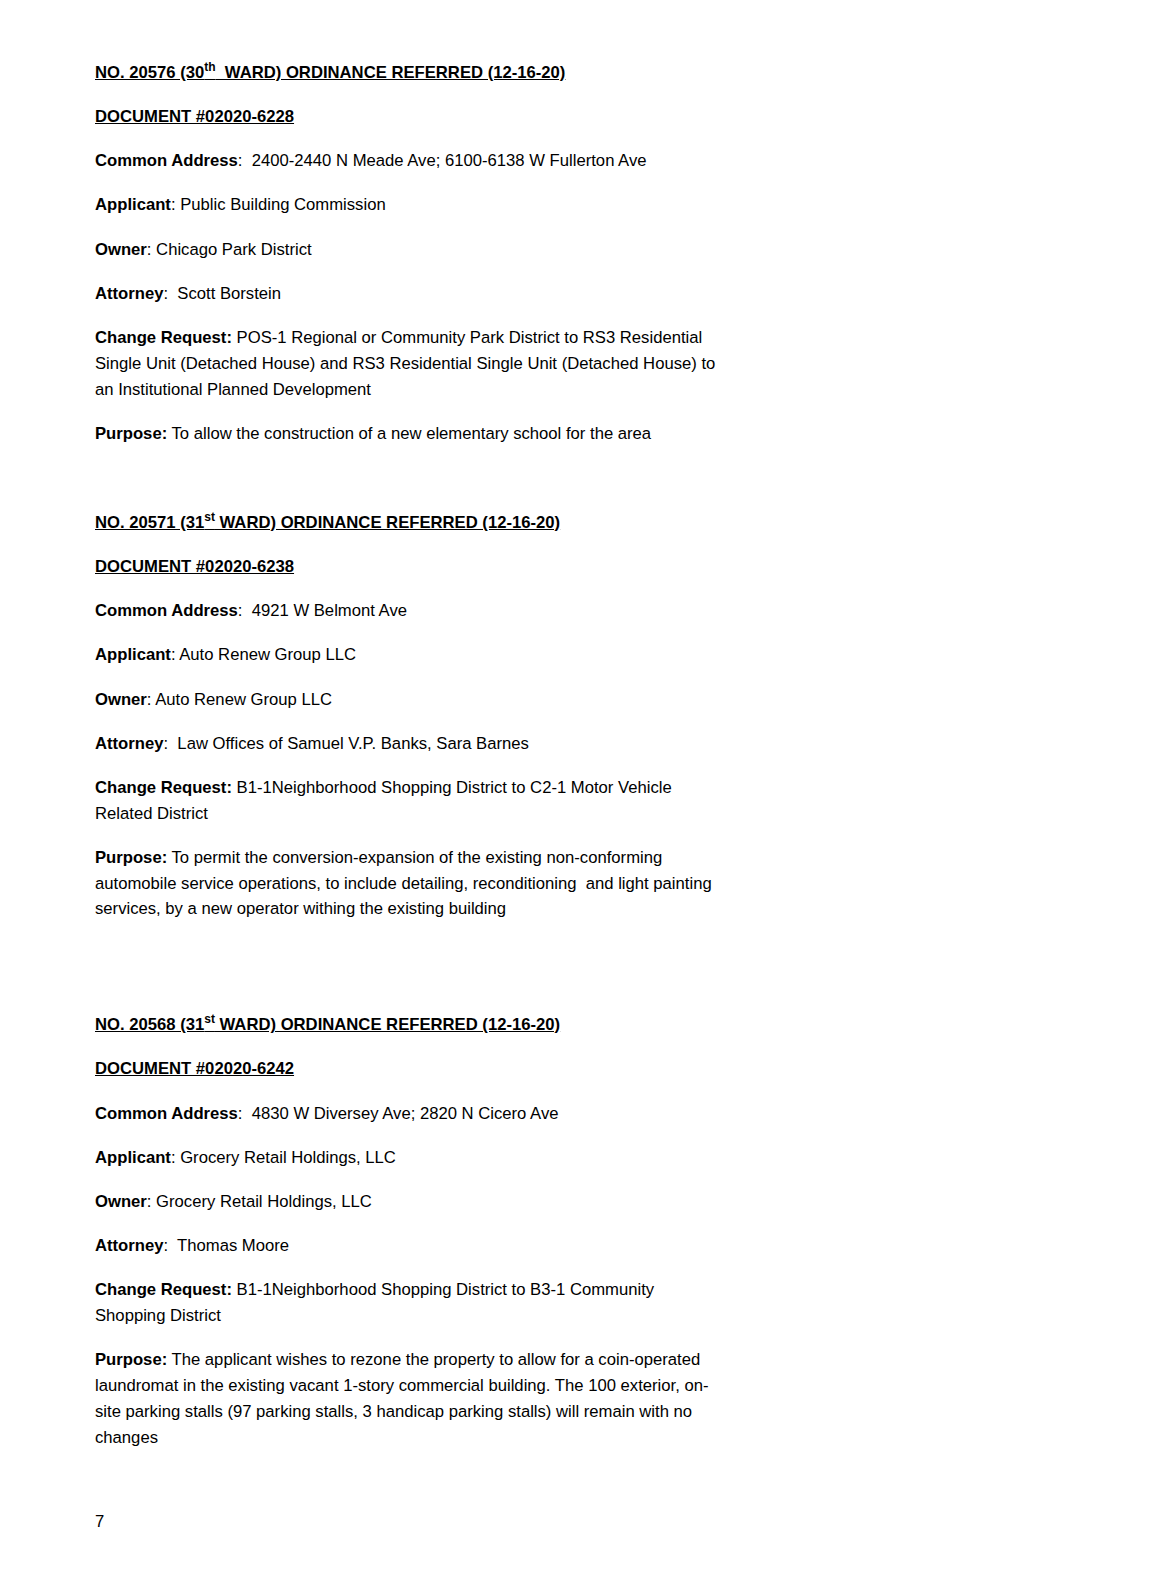NO. 20576 (30th WARD) ORDINANCE REFERRED (12-16-20)
DOCUMENT #02020-6228
Common Address: 2400-2440 N Meade Ave; 6100-6138 W Fullerton Ave
Applicant: Public Building Commission
Owner: Chicago Park District
Attorney: Scott Borstein
Change Request: POS-1 Regional or Community Park District to RS3 Residential Single Unit (Detached House) and RS3 Residential Single Unit (Detached House) to an Institutional Planned Development
Purpose: To allow the construction of a new elementary school for the area
NO. 20571 (31st WARD) ORDINANCE REFERRED (12-16-20)
DOCUMENT #02020-6238
Common Address: 4921 W Belmont Ave
Applicant: Auto Renew Group LLC
Owner: Auto Renew Group LLC
Attorney: Law Offices of Samuel V.P. Banks, Sara Barnes
Change Request: B1-1Neighborhood Shopping District to C2-1 Motor Vehicle Related District
Purpose: To permit the conversion-expansion of the existing non-conforming automobile service operations, to include detailing, reconditioning and light painting services, by a new operator withing the existing building
NO. 20568 (31st WARD) ORDINANCE REFERRED (12-16-20)
DOCUMENT #02020-6242
Common Address: 4830 W Diversey Ave; 2820 N Cicero Ave
Applicant: Grocery Retail Holdings, LLC
Owner: Grocery Retail Holdings, LLC
Attorney: Thomas Moore
Change Request: B1-1Neighborhood Shopping District to B3-1 Community Shopping District
Purpose: The applicant wishes to rezone the property to allow for a coin-operated laundromat in the existing vacant 1-story commercial building. The 100 exterior, on-site parking stalls (97 parking stalls, 3 handicap parking stalls) will remain with no changes
7